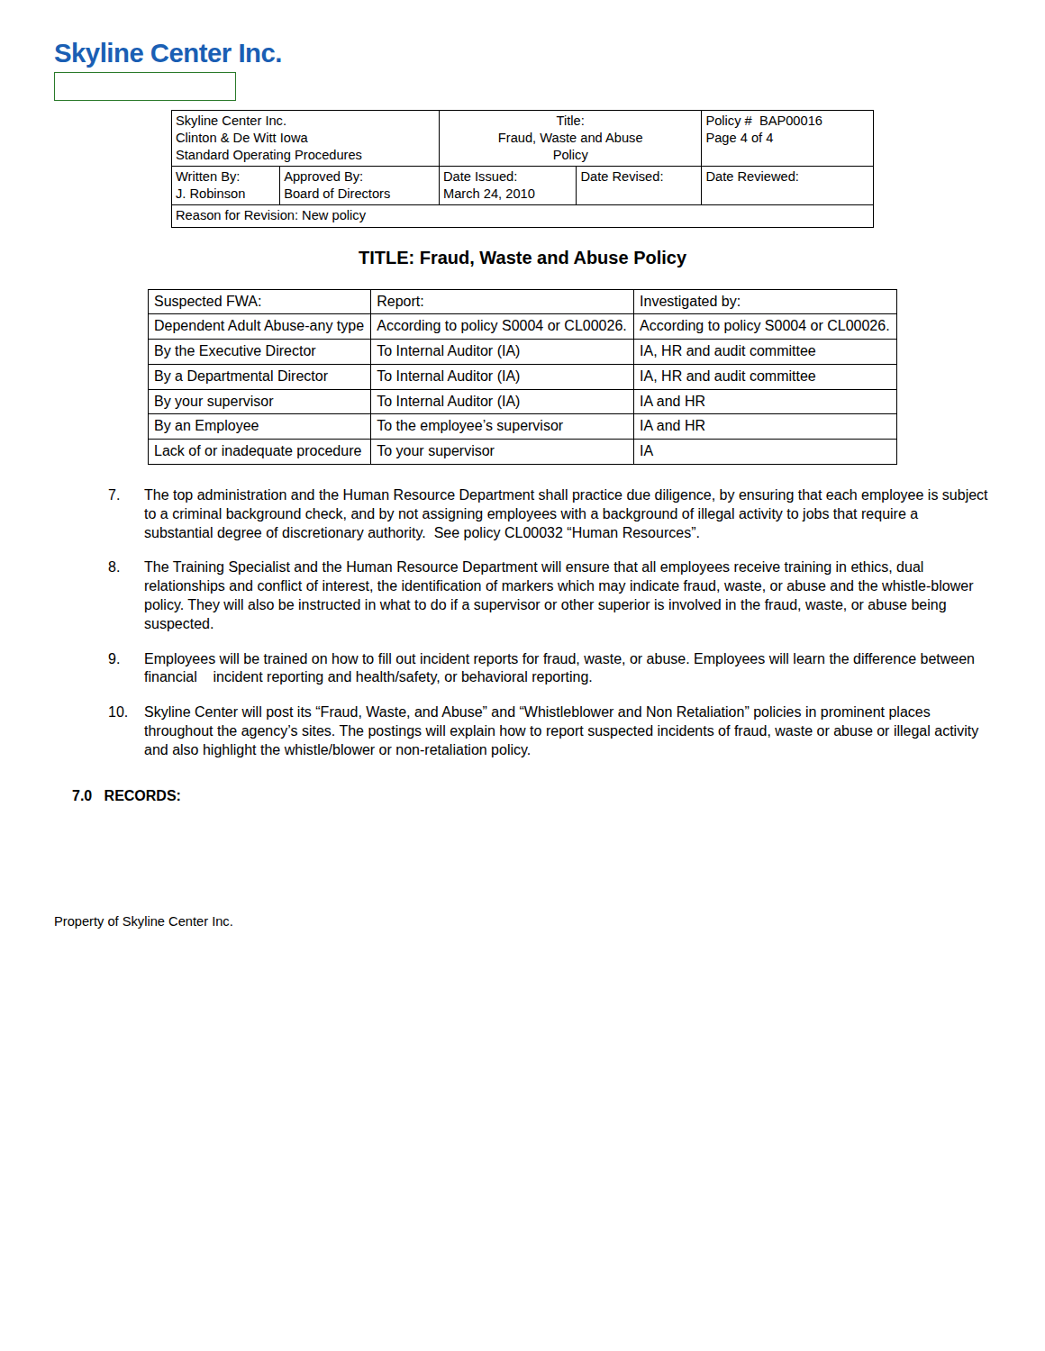Skyline Center Inc.
| Skyline Center Inc. Clinton & De Witt Iowa Standard Operating Procedures | Title: Fraud, Waste and Abuse Policy | Policy # BAP00016 Page 4 of 4 |
| Written By: J. Robinson | Approved By: Board of Directors | Date Issued: March 24, 2010 | Date Revised: | Date Reviewed: |
| Reason for Revision: New policy |
TITLE: Fraud, Waste and Abuse Policy
| Suspected FWA: | Report: | Investigated by: |
| Dependent Adult Abuse-any type | According to policy S0004 or CL00026. | According to policy S0004 or CL00026. |
| By the Executive Director | To Internal Auditor (IA) | IA, HR and audit committee |
| By a Departmental Director | To Internal Auditor (IA) | IA, HR and audit committee |
| By your supervisor | To Internal Auditor (IA) | IA and HR |
| By an Employee | To the employee’s supervisor | IA and HR |
| Lack of or inadequate procedure | To your supervisor | IA |
7. The top administration and the Human Resource Department shall practice due diligence, by ensuring that each employee is subject to a criminal background check, and by not assigning employees with a background of illegal activity to jobs that require a substantial degree of discretionary authority. See policy CL00032 “Human Resources”.
8. The Training Specialist and the Human Resource Department will ensure that all employees receive training in ethics, dual relationships and conflict of interest, the identification of markers which may indicate fraud, waste, or abuse and the whistle-blower policy. They will also be instructed in what to do if a supervisor or other superior is involved in the fraud, waste, or abuse being suspected.
9. Employees will be trained on how to fill out incident reports for fraud, waste, or abuse. Employees will learn the difference between financial incident reporting and health/safety, or behavioral reporting.
10. Skyline Center will post its “Fraud, Waste, and Abuse” and “Whistleblower and Non Retaliation” policies in prominent places throughout the agency’s sites. The postings will explain how to report suspected incidents of fraud, waste or abuse or illegal activity and also highlight the whistle/blower or non-retaliation policy.
7.0 RECORDS:
Property of Skyline Center Inc.